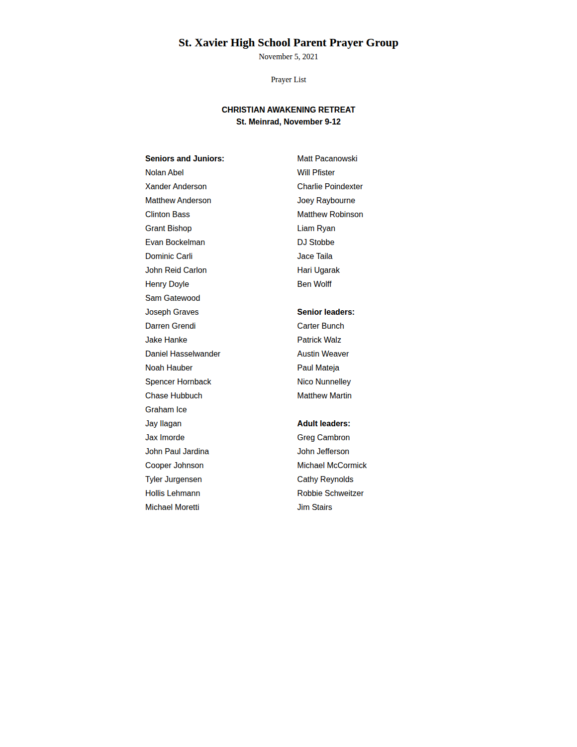St. Xavier High School Parent Prayer Group
November 5, 2021
Prayer List
CHRISTIAN AWAKENING RETREAT St. Meinrad, November 9-12
Seniors and Juniors:
Nolan Abel
Xander Anderson
Matthew Anderson
Clinton Bass
Grant Bishop
Evan Bockelman
Dominic Carli
John Reid Carlon
Henry Doyle
Sam Gatewood
Joseph Graves
Darren Grendi
Jake Hanke
Daniel Hasselwander
Noah Hauber
Spencer Hornback
Chase Hubbuch
Graham Ice
Jay Ilagan
Jax Imorde
John Paul Jardina
Cooper Johnson
Tyler Jurgensen
Hollis Lehmann
Michael Moretti
Matt Pacanowski
Will Pfister
Charlie Poindexter
Joey Raybourne
Matthew Robinson
Liam Ryan
DJ Stobbe
Jace Taila
Hari Ugarak
Ben Wolff
Senior leaders:
Carter Bunch
Patrick Walz
Austin Weaver
Paul Mateja
Nico Nunnelley
Matthew Martin
Adult leaders:
Greg Cambron
John Jefferson
Michael McCormick
Cathy Reynolds
Robbie Schweitzer
Jim Stairs